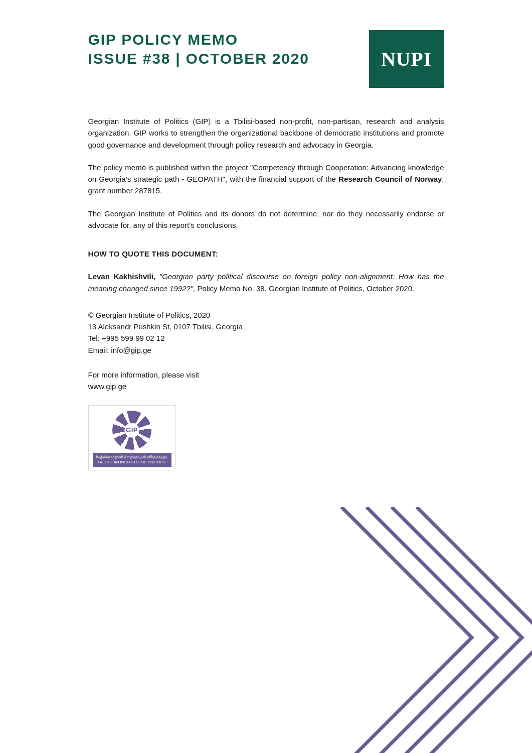GIP Policy Memo Issue #38 | October 2020
NUPI
Georgian Institute of Politics (GIP) is a Tbilisi-based non-profit, non-partisan, research and analysis organization. GIP works to strengthen the organizational backbone of democratic institutions and promote good governance and development through policy research and advocacy in Georgia.
The policy memo is published within the project "Competency through Cooperation: Advancing knowledge on Georgia’s strategic path - GEOPATH", with the financial support of the Research Council of Norway, grant number 287815.
The Georgian Institute of Politics and its donors do not determine, nor do they necessarily endorse or advocate for, any of this report’s conclusions.
How to quote this document:
Levan Kakhishvili, "Georgian party political discourse on foreign policy non-alignment: How has the meaning changed since 1992?", Policy Memo No. 38, Georgian Institute of Politics, October 2020.
© Georgian Institute of Politics, 2020
13 Aleksandr Pushkin St, 0107 Tbilisi, Georgia
Tel: +995 599 99 02 12
Email: info@gip.ge
For more information, please visit
www.gip.ge
საქართველოს პოლიტიკის ინსტიტუტი GEORGIAN INSTITUTE OF POLITICS